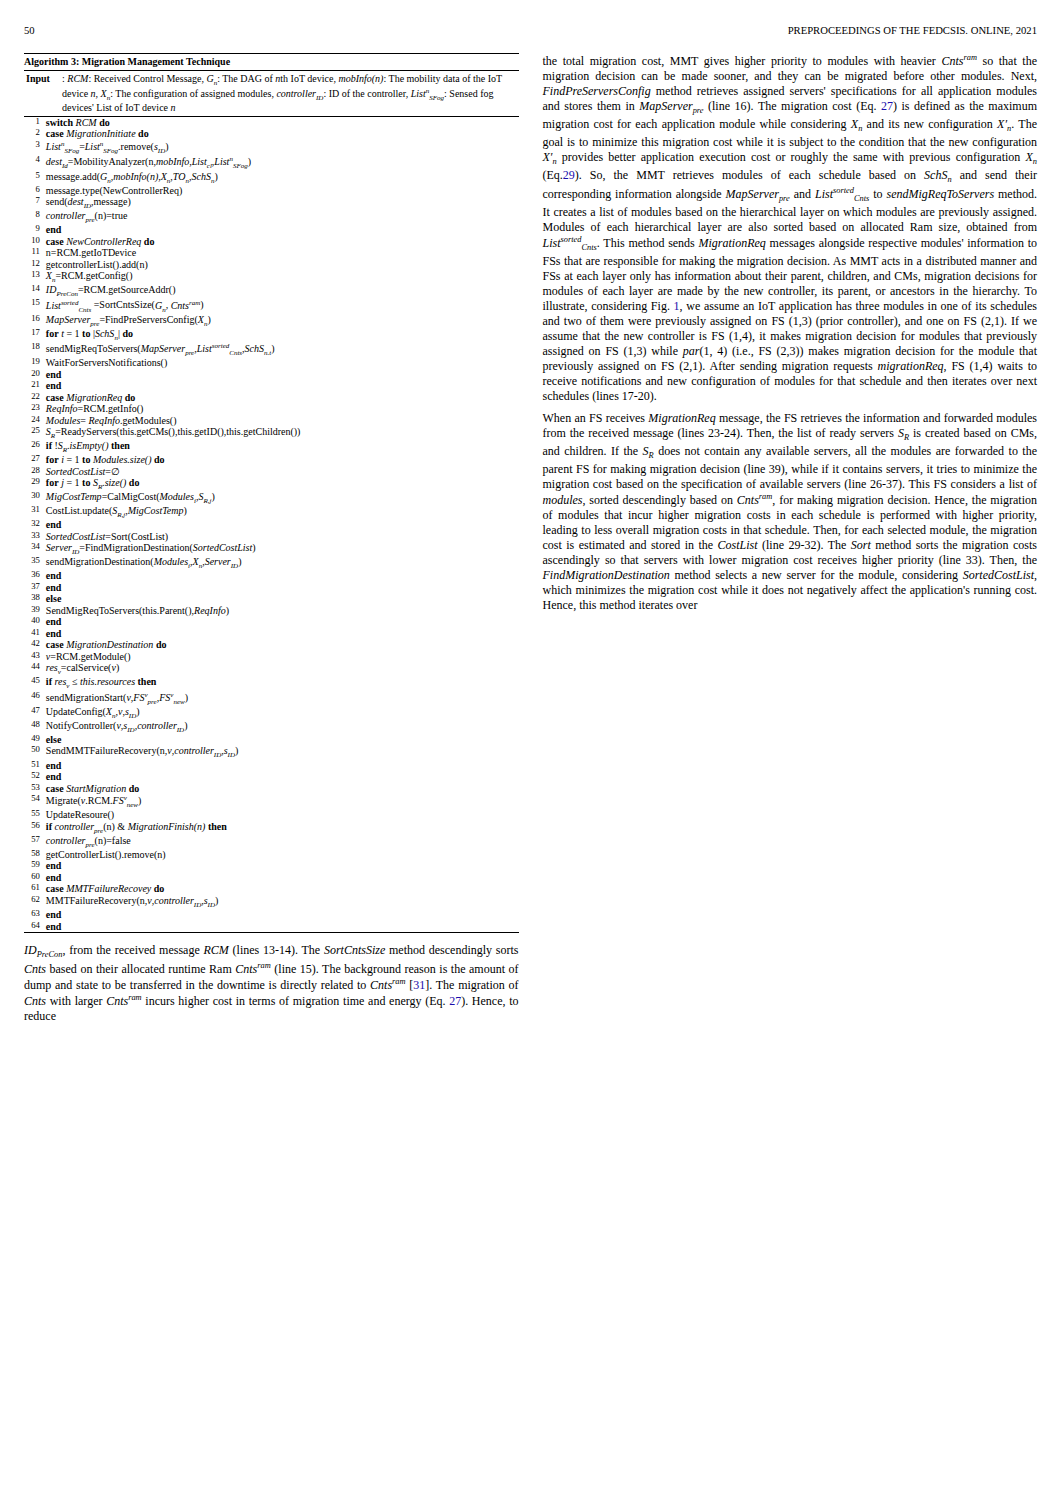50 PREPROCEEDINGS OF THE FEDCSIS. ONLINE, 2021
Algorithm 3: Migration Management Technique
| Input | : RCM : Received Control Message, G n : The DAG of n th IoT device, mobInfo(n) : The mobility data of the IoT device n , X n : The configuration of assigned modules, controller ID : ID of the controller, List n SFog : Sensed fog devices' List of IoT device n |
| 1 | switch RCM do |
| 2 | case MigrationInitiate do |
| 3 | List n SFog = List n SFog .remove( s ID ) |
| 4 | dest Id =MobilityAnalyzer(n, mobInfo , List cl , List n SFog ) |
| 5 | message.add( G n , mobInfo(n) , X n , TO n , SchS n ) |
| 6 | message.type(NewControllerReq) |
| 7 | send( dest ID ,message) |
| 8 | controller pre (n)=true |
| 9 | end |
| 10 | case NewControllerReq do |
| 11 | n=RCM.getIoTDevice |
| 12 | getcontrollerList().add(n) |
| 13 | X n =RCM.getConfig() |
| 14 | ID PreCon =RCM.getSourceAddr() |
| 15 | List sorted Cnts =SortCntsSize( G n , Cnts ram ) |
| 16 | MapServer pre =FindPreServersConfig( X n ) |
| 17 | for t = 1 to / SchS n / do |
| 18 | sendMigReqToServers( MapServer pre , List sorted Cnts , SchS n.t ) |
| 19 | WaitForServersNotifications() |
| 20 | end |
| 21 | end |
| 22 | case MigrationReq do |
| 23 | ReqInfo =RCM.getInfo() |
| 24 | Modules = ReqInfo .getModules() |
| 25 | S R =ReadyServers(this.getCMs(),this.getID(),this.getChildren()) |
| 26 | if ! S R . isEmpty() then |
| 27 | for i = 1 to Modules.size() do |
| 28 | SortedCostList =∅ |
| 29 | for j = 1 to S R .size() do |
| 30 | MigCostTemp =CalMigCost( Modules i , S R,j ) |
| 31 | CostList.update( S R,j , MigCostTemp ) |
| 32 | end |
| 33 | SortedCostList =Sort(CostList) |
| 34 | Server ID =FindMigrationDestination( SortedCostList ) |
| 35 | sendMigrationDestination( Modules i , X n , Server ID ) |
| 36 | end |
| 37 | end |
| 38 | else |
| 39 | SendMigReqToServers(this.Parent(), ReqInfo ) |
| 40 | end |
| 41 | end |
| 42 | case MigrationDestination do |
| 43 | v =RCM.getModule() |
| 44 | res v =calService( v ) |
| 45 | if res v ≤ this.resources then |
| 46 | sendMigrationStart( v , FS v pre , FS v new ) |
| 47 | UpdateConfig( X n , v , s ID ) |
| 48 | NotifyController( v , s ID , controller ID ) |
| 49 | else |
| 50 | SendMMTFailureRecovery(n, v , controller ID , s ID ) |
| 51 | end |
| 52 | end |
| 53 | case StartMigration do |
| 54 | Migrate( v .RCM. FS v new ) |
| 55 | UpdateResoure() |
| 56 | if controller pre (n) & MigrationFinish(n) then |
| 57 | controller pre (n)=false |
| 58 | getControllerList().remove(n) |
| 59 | end |
| 60 | end |
| 61 | case MMTFailureRecovey do |
| 62 | MMTFailureRecovery(n, v , controller ID , s ID ) |
| 63 | end |
| 64 | end |
IDPreCon, from the received message RCM (lines 13-14). The SortCntsSize method descendingly sorts Cnts based on their allocated runtime Ram Cntsram (line 15). The background reason is the amount of dump and state to be transferred in the downtime is directly related to Cntsram [31]. The migration of Cnts with larger Cntsram incurs higher cost in terms of migration time and energy (Eq. 27). Hence, to reduce
the total migration cost, MMT gives higher priority to modules with heavier Cntsram so that the migration decision can be made sooner, and they can be migrated before other modules. Next, FindPreServersConfig method retrieves assigned servers' specifications for all application modules and stores them in MapServerpre (line 16). The migration cost (Eq. 27) is defined as the maximum migration cost for each application module while considering Xn and its new configuration X′n. The goal is to minimize this migration cost while it is subject to the condition that the new configuration X′n provides better application execution cost or roughly the same with previous configuration Xn (Eq.29). So, the MMT retrieves modules of each schedule based on SchSn and send their corresponding information alongside MapServerpre and ListsortedCnts to sendMigReqToServers method. It creates a list of modules based on the hierarchical layer on which modules are previously assigned. Modules of each hierarchical layer are also sorted based on allocated Ram size, obtained from ListsortedCnts. This method sends MigrationReq messages alongside respective modules' information to FSs that are responsible for making the migration decision. As MMT acts in a distributed manner and FSs at each layer only has information about their parent, children, and CMs, migration decisions for modules of each layer are made by the new controller, its parent, or ancestors in the hierarchy. To illustrate, considering Fig. 1, we assume an IoT application has three modules in one of its schedules and two of them were previously assigned on FS (1,3) (prior controller), and one on FS (2,1). If we assume that the new controller is FS (1,4), it makes migration decision for modules that previously assigned on FS (1,3) while par(1, 4) (i.e., FS (2,3)) makes migration decision for the module that previously assigned on FS (2,1). After sending migration requests migrationReq, FS (1,4) waits to receive notifications and new configuration of modules for that schedule and then iterates over next schedules (lines 17-20).
When an FS receives MigrationReq message, the FS retrieves the information and forwarded modules from the received message (lines 23-24). Then, the list of ready servers SR is created based on CMs, and children. If the SR does not contain any available servers, all the modules are forwarded to the parent FS for making migration decision (line 39), while if it contains servers, it tries to minimize the migration cost based on the specification of available servers (line 26-37). This FS considers a list of modules, sorted descendingly based on Cntsram, for making migration decision. Hence, the migration of modules that incur higher migration costs in each schedule is performed with higher priority, leading to less overall migration costs in that schedule. Then, for each selected module, the migration cost is estimated and stored in the CostList (line 29-32). The Sort method sorts the migration costs ascendingly so that servers with lower migration cost receives higher priority (line 33). Then, the FindMigrationDestination method selects a new server for the module, considering SortedCostList, which minimizes the migration cost while it does not negatively affect the application's running cost. Hence, this method iterates over